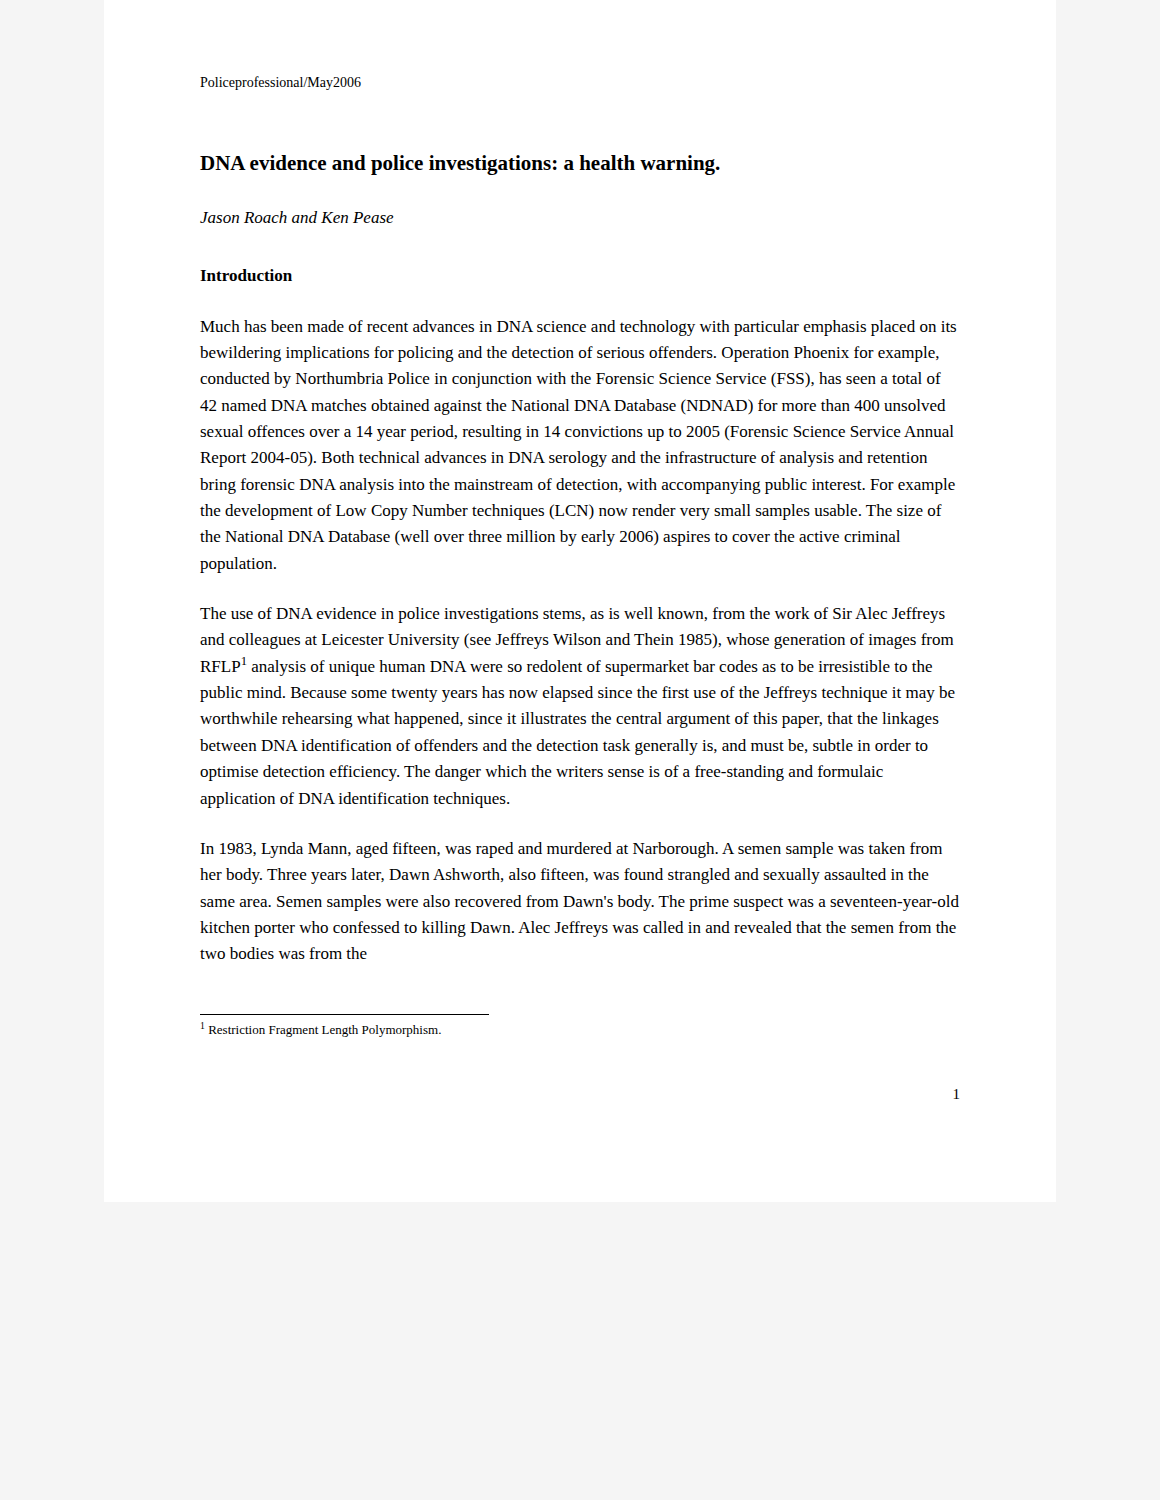Policeprofessional/May2006
DNA evidence and police investigations: a health warning.
Jason Roach and Ken Pease
Introduction
Much has been made of recent advances in DNA science and technology with particular emphasis placed on its bewildering implications for policing and the detection of serious offenders. Operation Phoenix for example, conducted by Northumbria Police in conjunction with the Forensic Science Service (FSS), has seen a total of 42 named DNA matches obtained against the National DNA Database (NDNAD) for more than 400 unsolved sexual offences over a 14 year period, resulting in 14 convictions up to 2005 (Forensic Science Service Annual Report 2004-05). Both technical advances in DNA serology and the infrastructure of analysis and retention bring forensic DNA analysis into the mainstream of detection, with accompanying public interest. For example the development of Low Copy Number techniques (LCN) now render very small samples usable. The size of the National DNA Database (well over three million by early 2006) aspires to cover the active criminal population.
The use of DNA evidence in police investigations stems, as is well known, from the work of Sir Alec Jeffreys and colleagues at Leicester University (see Jeffreys Wilson and Thein 1985), whose generation of images from RFLP1 analysis of unique human DNA were so redolent of supermarket bar codes as to be irresistible to the public mind. Because some twenty years has now elapsed since the first use of the Jeffreys technique it may be worthwhile rehearsing what happened, since it illustrates the central argument of this paper, that the linkages between DNA identification of offenders and the detection task generally is, and must be, subtle in order to optimise detection efficiency. The danger which the writers sense is of a free-standing and formulaic application of DNA identification techniques.
In 1983, Lynda Mann, aged fifteen, was raped and murdered at Narborough. A semen sample was taken from her body. Three years later, Dawn Ashworth, also fifteen, was found strangled and sexually assaulted in the same area. Semen samples were also recovered from Dawn's body. The prime suspect was a seventeen-year-old kitchen porter who confessed to killing Dawn. Alec Jeffreys was called in and revealed that the semen from the two bodies was from the
1 Restriction Fragment Length Polymorphism.
1